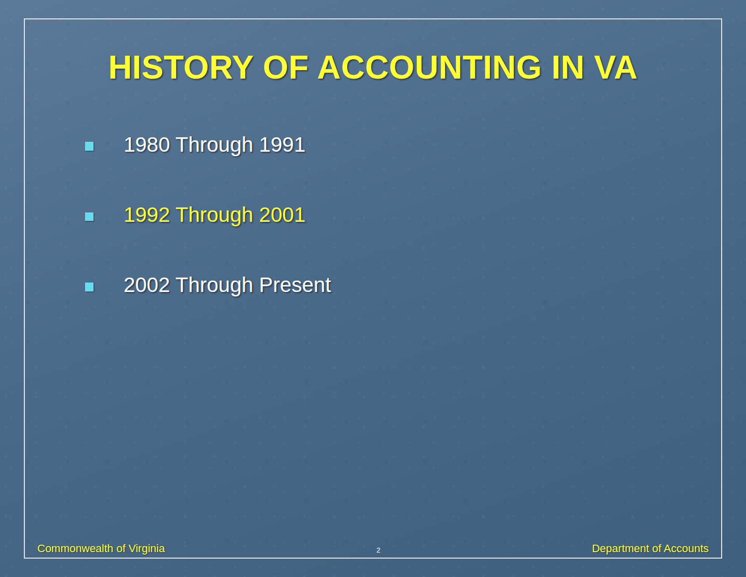HISTORY OF ACCOUNTING IN VA
1980 Through 1991
1992 Through 2001
2002 Through Present
Commonwealth of Virginia
2
Department of Accounts